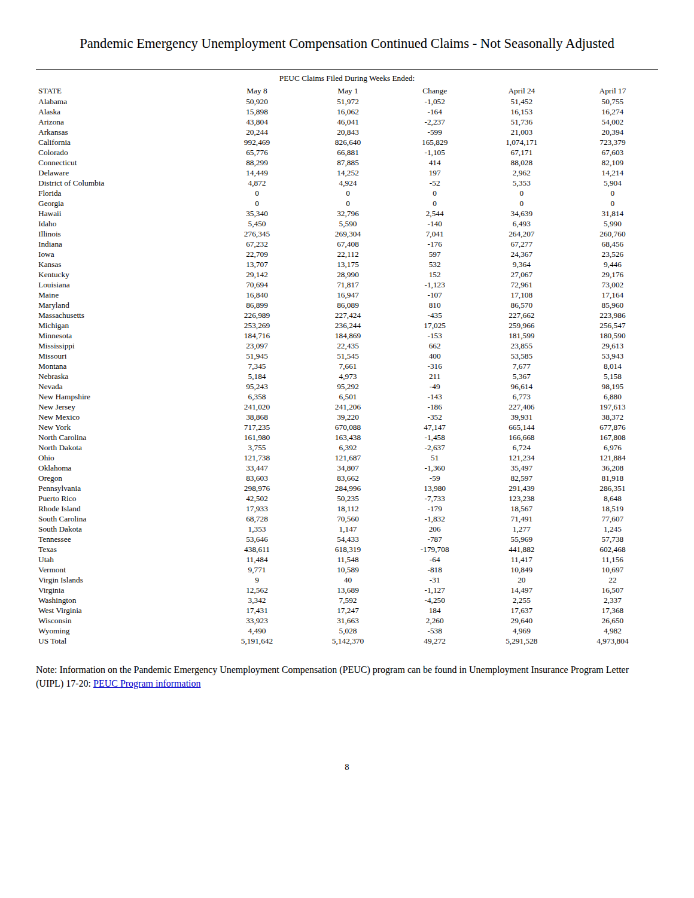Pandemic Emergency Unemployment Compensation Continued Claims - Not Seasonally Adjusted
PEUC Claims Filed During Weeks Ended:
| STATE | May 8 | May 1 | Change | April 24 | April 17 |
| --- | --- | --- | --- | --- | --- |
| Alabama | 50,920 | 51,972 | -1,052 | 51,452 | 50,755 |
| Alaska | 15,898 | 16,062 | -164 | 16,153 | 16,274 |
| Arizona | 43,804 | 46,041 | -2,237 | 51,736 | 54,002 |
| Arkansas | 20,244 | 20,843 | -599 | 21,003 | 20,394 |
| California | 992,469 | 826,640 | 165,829 | 1,074,171 | 723,379 |
| Colorado | 65,776 | 66,881 | -1,105 | 67,171 | 67,603 |
| Connecticut | 88,299 | 87,885 | 414 | 88,028 | 82,109 |
| Delaware | 14,449 | 14,252 | 197 | 2,962 | 14,214 |
| District of Columbia | 4,872 | 4,924 | -52 | 5,353 | 5,904 |
| Florida | 0 | 0 | 0 | 0 | 0 |
| Georgia | 0 | 0 | 0 | 0 | 0 |
| Hawaii | 35,340 | 32,796 | 2,544 | 34,639 | 31,814 |
| Idaho | 5,450 | 5,590 | -140 | 6,493 | 5,990 |
| Illinois | 276,345 | 269,304 | 7,041 | 264,207 | 260,760 |
| Indiana | 67,232 | 67,408 | -176 | 67,277 | 68,456 |
| Iowa | 22,709 | 22,112 | 597 | 24,367 | 23,526 |
| Kansas | 13,707 | 13,175 | 532 | 9,364 | 9,446 |
| Kentucky | 29,142 | 28,990 | 152 | 27,067 | 29,176 |
| Louisiana | 70,694 | 71,817 | -1,123 | 72,961 | 73,002 |
| Maine | 16,840 | 16,947 | -107 | 17,108 | 17,164 |
| Maryland | 86,899 | 86,089 | 810 | 86,570 | 85,960 |
| Massachusetts | 226,989 | 227,424 | -435 | 227,662 | 223,986 |
| Michigan | 253,269 | 236,244 | 17,025 | 259,966 | 256,547 |
| Minnesota | 184,716 | 184,869 | -153 | 181,599 | 180,590 |
| Mississippi | 23,097 | 22,435 | 662 | 23,855 | 29,613 |
| Missouri | 51,945 | 51,545 | 400 | 53,585 | 53,943 |
| Montana | 7,345 | 7,661 | -316 | 7,677 | 8,014 |
| Nebraska | 5,184 | 4,973 | 211 | 5,367 | 5,158 |
| Nevada | 95,243 | 95,292 | -49 | 96,614 | 98,195 |
| New Hampshire | 6,358 | 6,501 | -143 | 6,773 | 6,880 |
| New Jersey | 241,020 | 241,206 | -186 | 227,406 | 197,613 |
| New Mexico | 38,868 | 39,220 | -352 | 39,931 | 38,372 |
| New York | 717,235 | 670,088 | 47,147 | 665,144 | 677,876 |
| North Carolina | 161,980 | 163,438 | -1,458 | 166,668 | 167,808 |
| North Dakota | 3,755 | 6,392 | -2,637 | 6,724 | 6,976 |
| Ohio | 121,738 | 121,687 | 51 | 121,234 | 121,884 |
| Oklahoma | 33,447 | 34,807 | -1,360 | 35,497 | 36,208 |
| Oregon | 83,603 | 83,662 | -59 | 82,597 | 81,918 |
| Pennsylvania | 298,976 | 284,996 | 13,980 | 291,439 | 286,351 |
| Puerto Rico | 42,502 | 50,235 | -7,733 | 123,238 | 8,648 |
| Rhode Island | 17,933 | 18,112 | -179 | 18,567 | 18,519 |
| South Carolina | 68,728 | 70,560 | -1,832 | 71,491 | 77,607 |
| South Dakota | 1,353 | 1,147 | 206 | 1,277 | 1,245 |
| Tennessee | 53,646 | 54,433 | -787 | 55,969 | 57,738 |
| Texas | 438,611 | 618,319 | -179,708 | 441,882 | 602,468 |
| Utah | 11,484 | 11,548 | -64 | 11,417 | 11,156 |
| Vermont | 9,771 | 10,589 | -818 | 10,849 | 10,697 |
| Virgin Islands | 9 | 40 | -31 | 20 | 22 |
| Virginia | 12,562 | 13,689 | -1,127 | 14,497 | 16,507 |
| Washington | 3,342 | 7,592 | -4,250 | 2,255 | 2,337 |
| West Virginia | 17,431 | 17,247 | 184 | 17,637 | 17,368 |
| Wisconsin | 33,923 | 31,663 | 2,260 | 29,640 | 26,650 |
| Wyoming | 4,490 | 5,028 | -538 | 4,969 | 4,982 |
| US Total | 5,191,642 | 5,142,370 | 49,272 | 5,291,528 | 4,973,804 |
Note: Information on the Pandemic Emergency Unemployment Compensation (PEUC) program can be found in Unemployment Insurance Program Letter (UIPL) 17-20: PEUC Program information
8